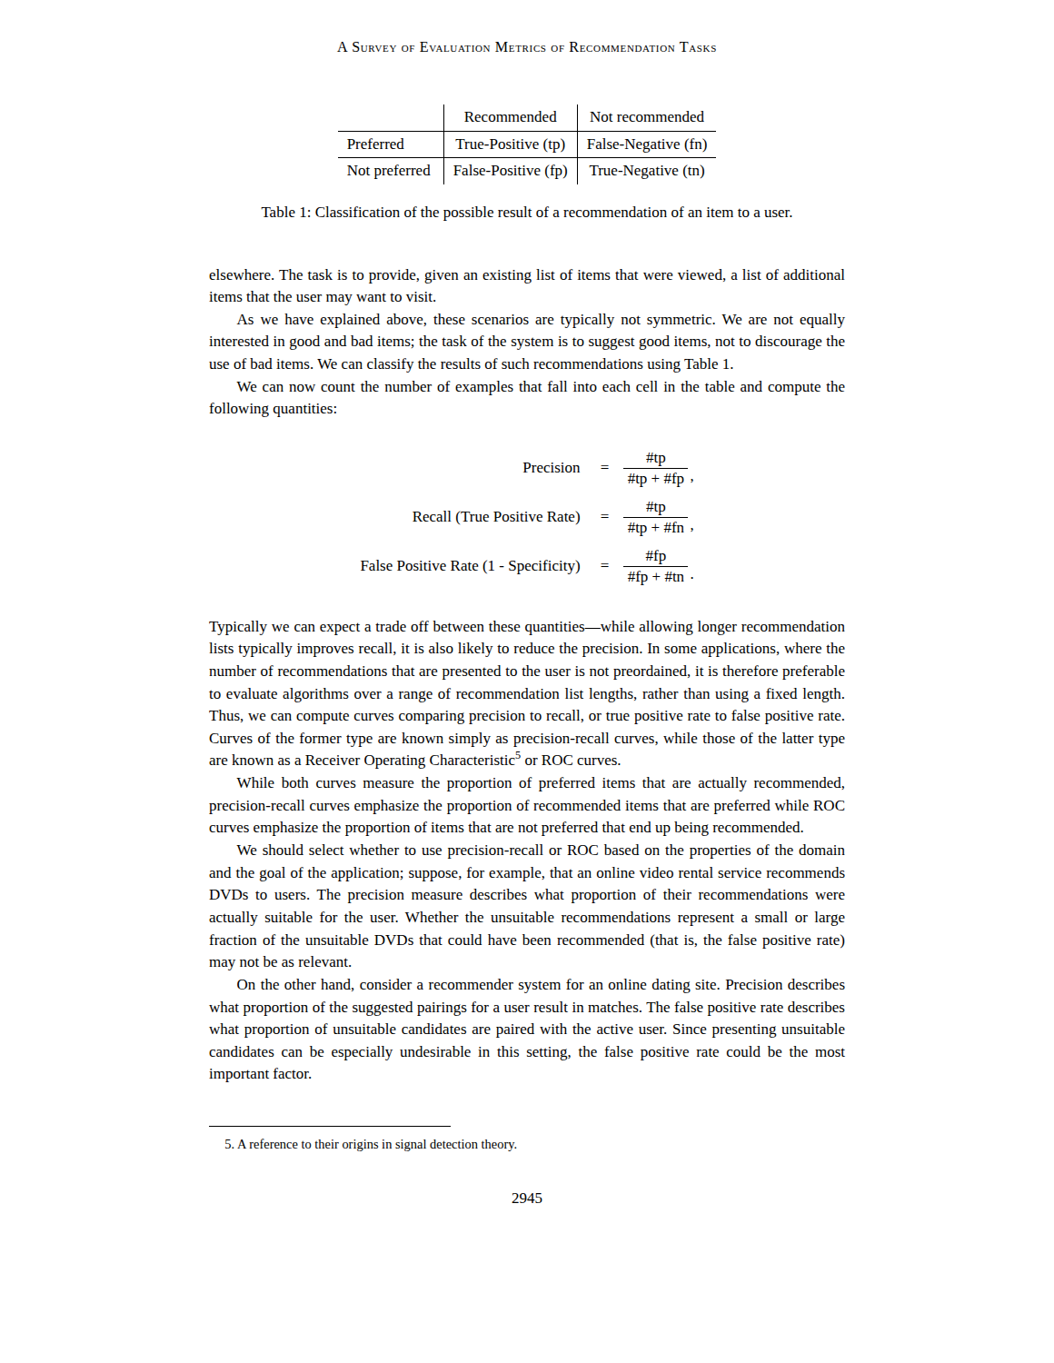A Survey of Evaluation Metrics of Recommendation Tasks
| | Recommended | Not recommended |
| --- | --- | --- |
| Preferred | True-Positive (tp) | False-Negative (fn) |
| Not preferred | False-Positive (fp) | True-Negative (tn) |
Table 1: Classification of the possible result of a recommendation of an item to a user.
elsewhere. The task is to provide, given an existing list of items that were viewed, a list of additional items that the user may want to visit.
As we have explained above, these scenarios are typically not symmetric. We are not equally interested in good and bad items; the task of the system is to suggest good items, not to discourage the use of bad items. We can classify the results of such recommendations using Table 1.
We can now count the number of examples that fall into each cell in the table and compute the following quantities:
| Precision | = | #tp #tp + #fp , |
| Recall (True Positive Rate) | = | #tp #tp + #fn , |
| False Positive Rate (1 - Specificity) | = | #fp #fp + #tn . |
Typically we can expect a trade off between these quantities—while allowing longer recommendation lists typically improves recall, it is also likely to reduce the precision. In some applications, where the number of recommendations that are presented to the user is not preordained, it is therefore preferable to evaluate algorithms over a range of recommendation list lengths, rather than using a fixed length. Thus, we can compute curves comparing precision to recall, or true positive rate to false positive rate. Curves of the former type are known simply as precision-recall curves, while those of the latter type are known as a Receiver Operating Characteristic5 or ROC curves.
While both curves measure the proportion of preferred items that are actually recommended, precision-recall curves emphasize the proportion of recommended items that are preferred while ROC curves emphasize the proportion of items that are not preferred that end up being recommended.
We should select whether to use precision-recall or ROC based on the properties of the domain and the goal of the application; suppose, for example, that an online video rental service recommends DVDs to users. The precision measure describes what proportion of their recommendations were actually suitable for the user. Whether the unsuitable recommendations represent a small or large fraction of the unsuitable DVDs that could have been recommended (that is, the false positive rate) may not be as relevant.
On the other hand, consider a recommender system for an online dating site. Precision describes what proportion of the suggested pairings for a user result in matches. The false positive rate describes what proportion of unsuitable candidates are paired with the active user. Since presenting unsuitable candidates can be especially undesirable in this setting, the false positive rate could be the most important factor.
5. A reference to their origins in signal detection theory.
2945